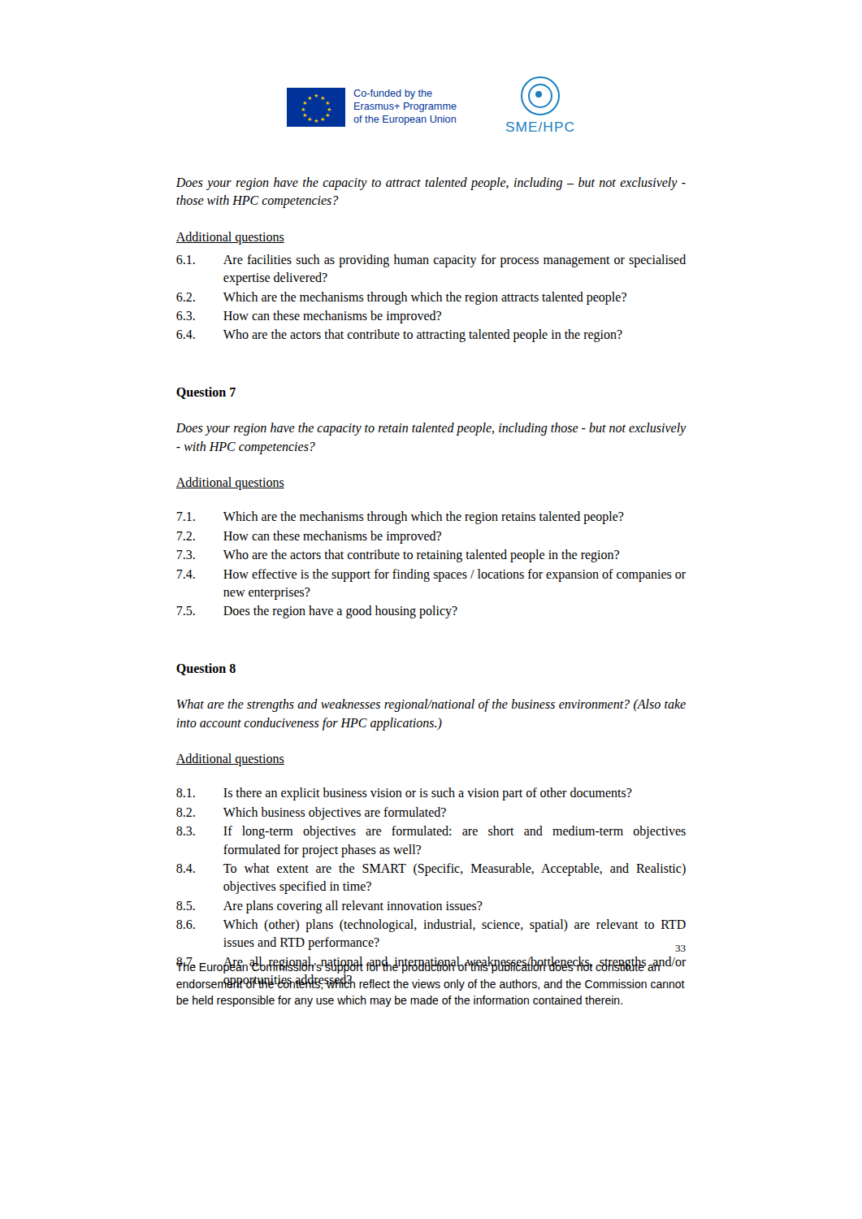★ ★ ★ ★ ★ ★ ★ ★ ★ ★ ★ ★
Co-funded by the
Erasmus+ Programme
of the European Union
SME/HPC
Does your region have the capacity to attract talented people, including – but not exclusively - those with HPC competencies?
Additional questions
6.1. Are facilities such as providing human capacity for process management or specialised expertise delivered?
6.2. Which are the mechanisms through which the region attracts talented people?
6.3. How can these mechanisms be improved?
6.4. Who are the actors that contribute to attracting talented people in the region?
Question 7
Does your region have the capacity to retain talented people, including those - but not exclusively - with HPC competencies?
Additional questions
7.1. Which are the mechanisms through which the region retains talented people?
7.2. How can these mechanisms be improved?
7.3. Who are the actors that contribute to retaining talented people in the region?
7.4. How effective is the support for finding spaces / locations for expansion of companies or new enterprises?
7.5. Does the region have a good housing policy?
Question 8
What are the strengths and weaknesses regional/national of the business environment? (Also take into account conduciveness for HPC applications.)
Additional questions
8.1. Is there an explicit business vision or is such a vision part of other documents?
8.2. Which business objectives are formulated?
8.3. If long-term objectives are formulated: are short and medium-term objectives formulated for project phases as well?
8.4. To what extent are the SMART (Specific, Measurable, Acceptable, and Realistic) objectives specified in time?
8.5. Are plans covering all relevant innovation issues?
8.6. Which (other) plans (technological, industrial, science, spatial) are relevant to RTD issues and RTD performance?
8.7. Are all regional, national and international weaknesses/bottlenecks, strengths and/or opportunities addressed?
33
The European Commission's support for the production of this publication does not constitute an endorsement of the contents, which reflect the views only of the authors, and the Commission cannot be held responsible for any use which may be made of the information contained therein.